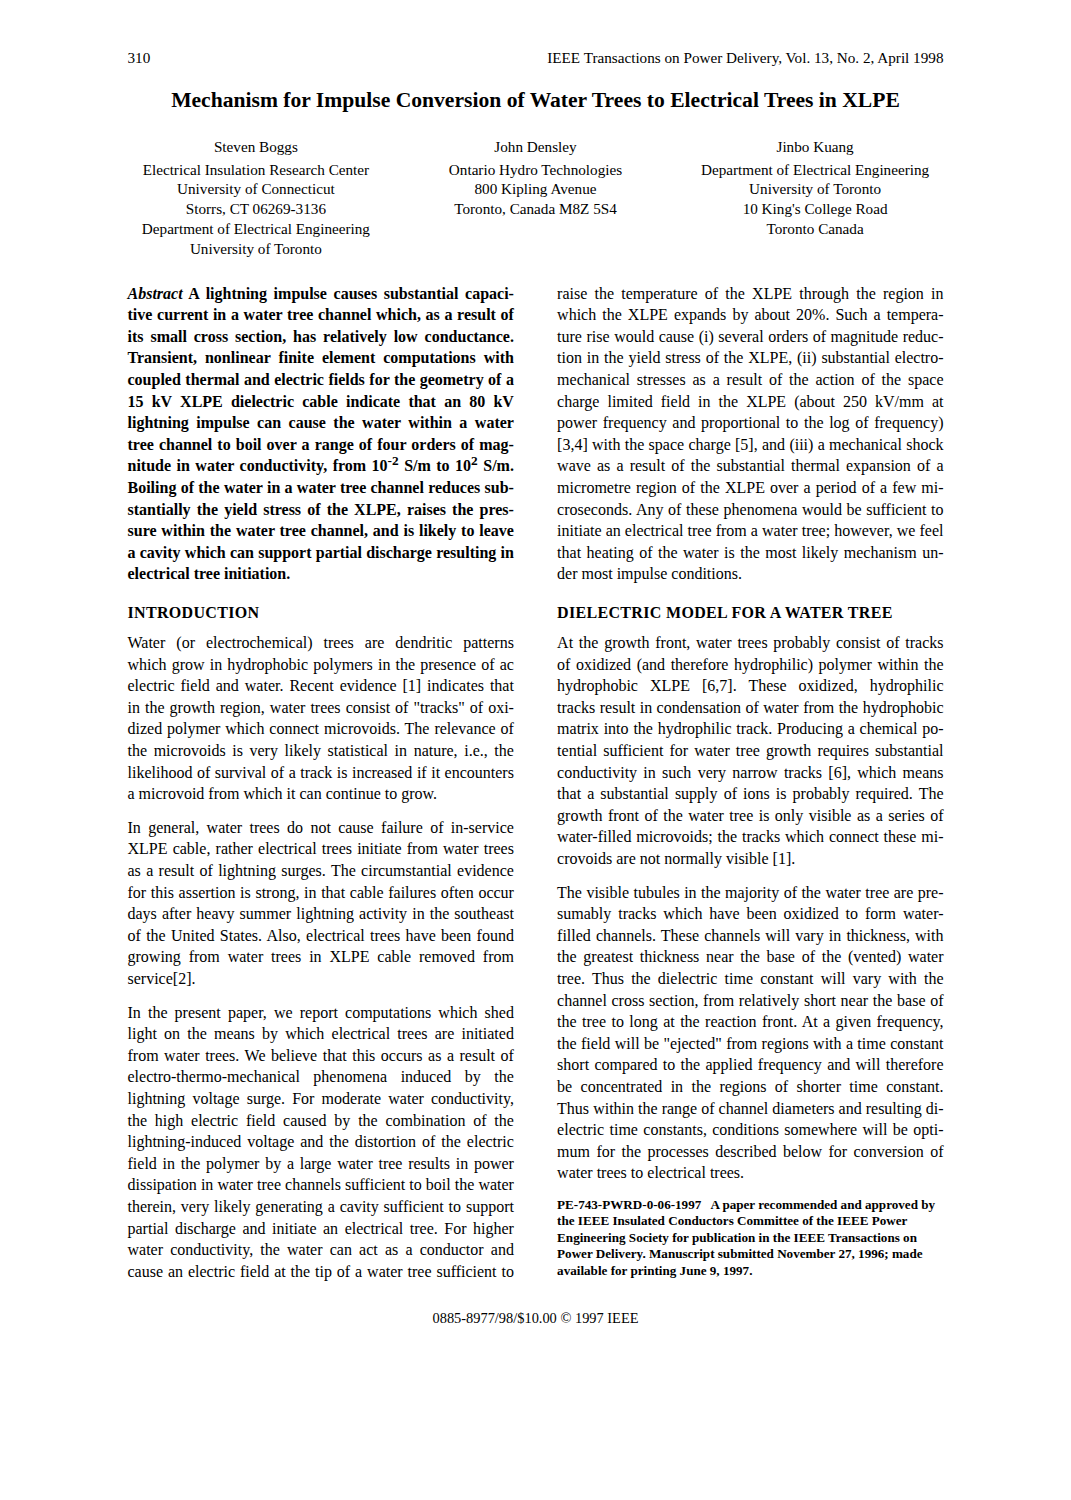310 IEEE Transactions on Power Delivery, Vol. 13, No. 2, April 1998
Mechanism for Impulse Conversion of Water Trees to Electrical Trees in XLPE
Steven Boggs Electrical Insulation Research Center
University of Connecticut
Storrs, CT 06269-3136
Department of Electrical Engineering
University of Toronto
John Densley Ontario Hydro Technologies
800 Kipling Avenue
Toronto, Canada M8Z 5S4
Jinbo Kuang Department of Electrical Engineering
University of Toronto
10 King's College Road
Toronto Canada
Abstract A lightning impulse causes substantial capacitive current in a water tree channel which, as a result of its small cross section, has relatively low conductance. Transient, nonlinear finite element computations with coupled thermal and electric fields for the geometry of a 15 kV XLPE dielectric cable indicate that an 80 kV lightning impulse can cause the water within a water tree channel to boil over a range of four orders of magnitude in water conductivity, from 10-2 S/m to 102 S/m. Boiling of the water in a water tree channel reduces substantially the yield stress of the XLPE, raises the pressure within the water tree channel, and is likely to leave a cavity which can support partial discharge resulting in electrical tree initiation.
Introduction
Water (or electrochemical) trees are dendritic patterns which grow in hydrophobic polymers in the presence of ac electric field and water. Recent evidence [1] indicates that in the growth region, water trees consist of "tracks" of oxidized polymer which connect microvoids. The relevance of the microvoids is very likely statistical in nature, i.e., the likelihood of survival of a track is increased if it encounters a microvoid from which it can continue to grow.
In general, water trees do not cause failure of in-service XLPE cable, rather electrical trees initiate from water trees as a result of lightning surges. The circumstantial evidence for this assertion is strong, in that cable failures often occur days after heavy summer lightning activity in the southeast of the United States. Also, electrical trees have been found growing from water trees in XLPE cable removed from service[2].
In the present paper, we report computations which shed light on the means by which electrical trees are initiated from water trees. We believe that this occurs as a result of electro-thermo-mechanical phenomena induced by the lightning voltage surge. For moderate water conductivity, the high electric field caused by the combination of the lightning-induced voltage and the distortion of the electric field in the polymer by a large water tree results in power dissipation in water tree channels sufficient to boil the water therein, very likely generating a cavity sufficient to support partial discharge and initiate an electrical tree. For higher water conductivity, the water can act as a conductor and cause an electric field at the tip of a water tree sufficient to raise the temperature of the XLPE through the region in which the XLPE expands by about 20%. Such a temperature rise would cause (i) several orders of magnitude reduction in the yield stress of the XLPE, (ii) substantial electromechanical stresses as a result of the action of the space charge limited field in the XLPE (about 250 kV/mm at power frequency and proportional to the log of frequency) [3,4] with the space charge [5], and (iii) a mechanical shock wave as a result of the substantial thermal expansion of a micrometre region of the XLPE over a period of a few microseconds. Any of these phenomena would be sufficient to initiate an electrical tree from a water tree; however, we feel that heating of the water is the most likely mechanism under most impulse conditions.
Dielectric Model for a Water Tree
At the growth front, water trees probably consist of tracks of oxidized (and therefore hydrophilic) polymer within the hydrophobic XLPE [6,7]. These oxidized, hydrophilic tracks result in condensation of water from the hydrophobic matrix into the hydrophilic track. Producing a chemical potential sufficient for water tree growth requires substantial conductivity in such very narrow tracks [6], which means that a substantial supply of ions is probably required. The growth front of the water tree is only visible as a series of water-filled microvoids; the tracks which connect these microvoids are not normally visible [1].
The visible tubules in the majority of the water tree are presumably tracks which have been oxidized to form water-filled channels. These channels will vary in thickness, with the greatest thickness near the base of the (vented) water tree. Thus the dielectric time constant will vary with the channel cross section, from relatively short near the base of the tree to long at the reaction front. At a given frequency, the field will be "ejected" from regions with a time constant short compared to the applied frequency and will therefore be concentrated in the regions of shorter time constant. Thus within the range of channel diameters and resulting dielectric time constants, conditions somewhere will be optimum for the processes described below for conversion of water trees to electrical trees.
PE-743-PWRD-0-06-1997 A paper recommended and approved by the IEEE Insulated Conductors Committee of the IEEE Power Engineering Society for publication in the IEEE Transactions on Power Delivery. Manuscript submitted November 27, 1996; made available for printing June 9, 1997.
0885-8977/98/$10.00 © 1997 IEEE